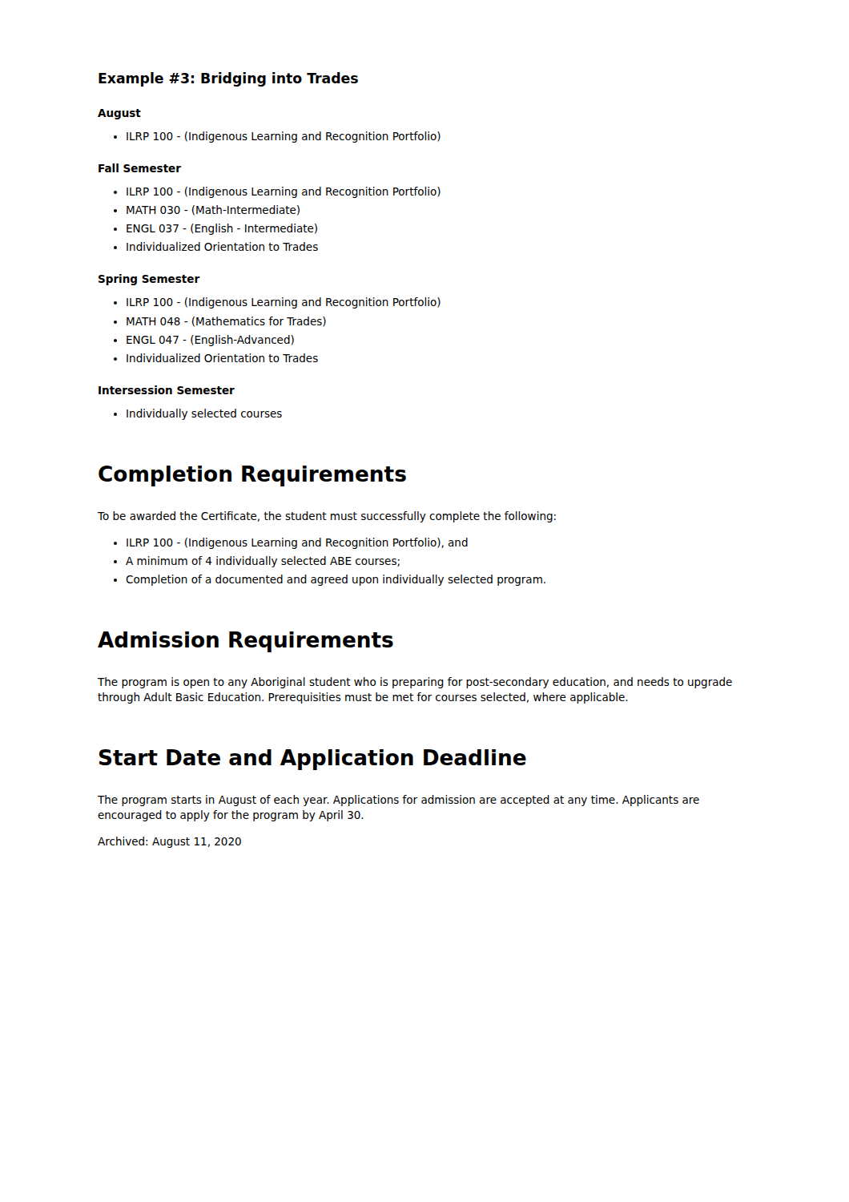Example #3: Bridging into Trades
August
ILRP 100 - (Indigenous Learning and Recognition Portfolio)
Fall Semester
ILRP 100 - (Indigenous Learning and Recognition Portfolio)
MATH 030 - (Math-Intermediate)
ENGL 037 - (English - Intermediate)
Individualized Orientation to Trades
Spring Semester
ILRP 100 - (Indigenous Learning and Recognition Portfolio)
MATH 048 - (Mathematics for Trades)
ENGL 047 - (English-Advanced)
Individualized Orientation to Trades
Intersession Semester
Individually selected courses
Completion Requirements
To be awarded the Certificate, the student must successfully complete the following:
ILRP 100 - (Indigenous Learning and Recognition Portfolio), and
A minimum of 4 individually selected ABE courses;
Completion of a documented and agreed upon individually selected program.
Admission Requirements
The program is open to any Aboriginal student who is preparing for post-secondary education, and needs to upgrade through Adult Basic Education. Prerequisities must be met for courses selected, where applicable.
Start Date and Application Deadline
The program starts in August of each year. Applications for admission are accepted at any time. Applicants are encouraged to apply for the program by April 30.
Archived: August 11, 2020